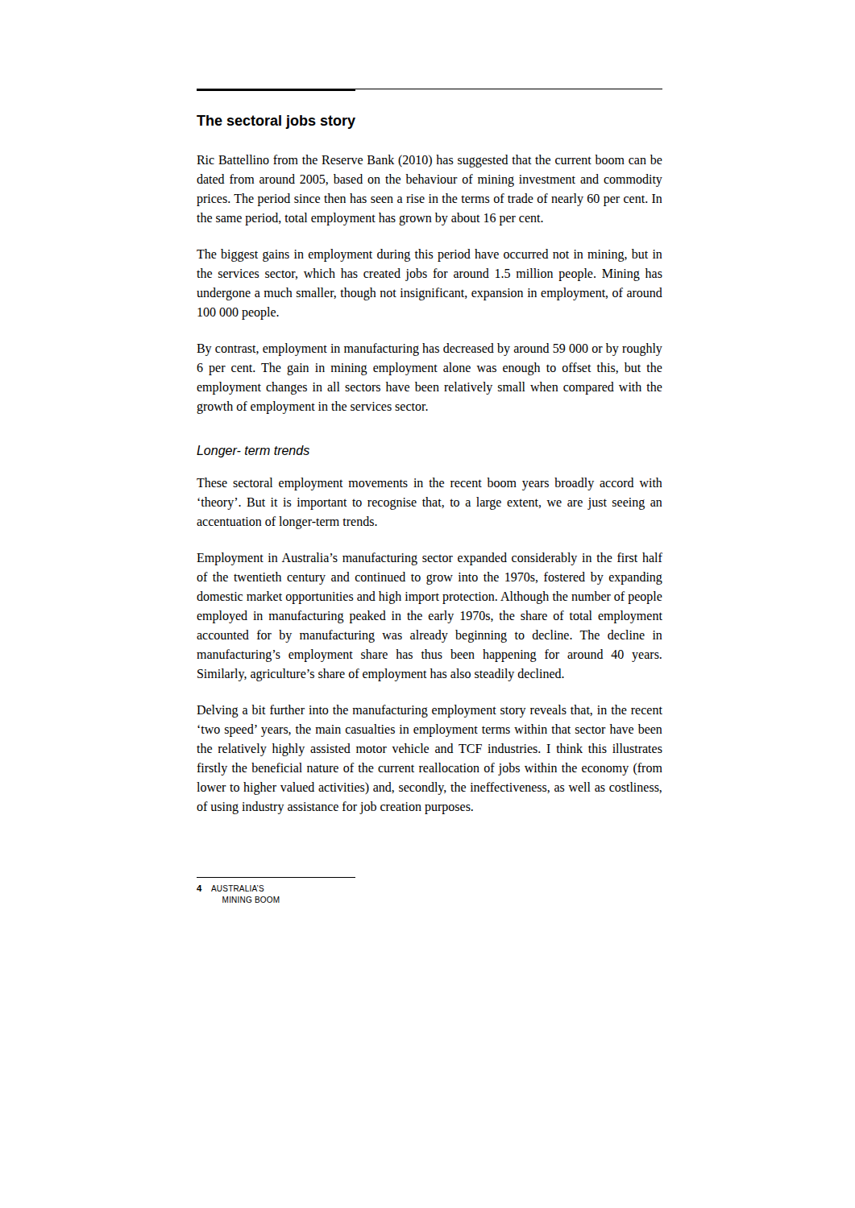The sectoral jobs story
Ric Battellino from the Reserve Bank (2010) has suggested that the current boom can be dated from around 2005, based on the behaviour of mining investment and commodity prices. The period since then has seen a rise in the terms of trade of nearly 60 per cent. In the same period, total employment has grown by about 16 per cent.
The biggest gains in employment during this period have occurred not in mining, but in the services sector, which has created jobs for around 1.5 million people. Mining has undergone a much smaller, though not insignificant, expansion in employment, of around 100 000 people.
By contrast, employment in manufacturing has decreased by around 59 000 or by roughly 6 per cent. The gain in mining employment alone was enough to offset this, but the employment changes in all sectors have been relatively small when compared with the growth of employment in the services sector.
Longer- term trends
These sectoral employment movements in the recent boom years broadly accord with ‘theory’. But it is important to recognise that, to a large extent, we are just seeing an accentuation of longer-term trends.
Employment in Australia’s manufacturing sector expanded considerably in the first half of the twentieth century and continued to grow into the 1970s, fostered by expanding domestic market opportunities and high import protection. Although the number of people employed in manufacturing peaked in the early 1970s, the share of total employment accounted for by manufacturing was already beginning to decline. The decline in manufacturing’s employment share has thus been happening for around 40 years. Similarly, agriculture’s share of employment has also steadily declined.
Delving a bit further into the manufacturing employment story reveals that, in the recent ‘two speed’ years, the main casualties in employment terms within that sector have been the relatively highly assisted motor vehicle and TCF industries. I think this illustrates firstly the beneficial nature of the current reallocation of jobs within the economy (from lower to higher valued activities) and, secondly, the ineffectiveness, as well as costliness, of using industry assistance for job creation purposes.
4 AUSTRALIA’S
MINING BOOM